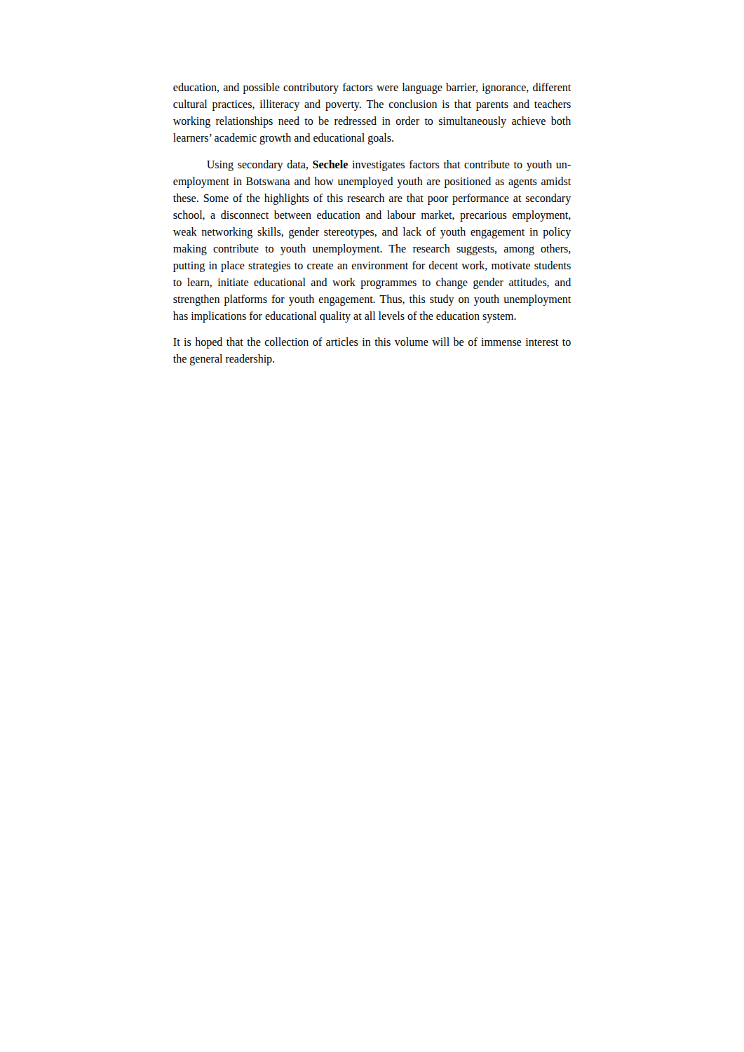education, and possible contributory factors were language barrier, ignorance, different cultural practices, illiteracy and poverty. The conclusion is that parents and teachers working relationships need to be redressed in order to simultaneously achieve both learners’ academic growth and educational goals.
Using secondary data, Sechele investigates factors that contribute to youth unemployment in Botswana and how unemployed youth are positioned as agents amidst these. Some of the highlights of this research are that poor performance at secondary school, a disconnect between education and labour market, precarious employment, weak networking skills, gender stereotypes, and lack of youth engagement in policy making contribute to youth unemployment. The research suggests, among others, putting in place strategies to create an environment for decent work, motivate students to learn, initiate educational and work programmes to change gender attitudes, and strengthen platforms for youth engagement. Thus, this study on youth unemployment has implications for educational quality at all levels of the education system.
It is hoped that the collection of articles in this volume will be of immense interest to the general readership.